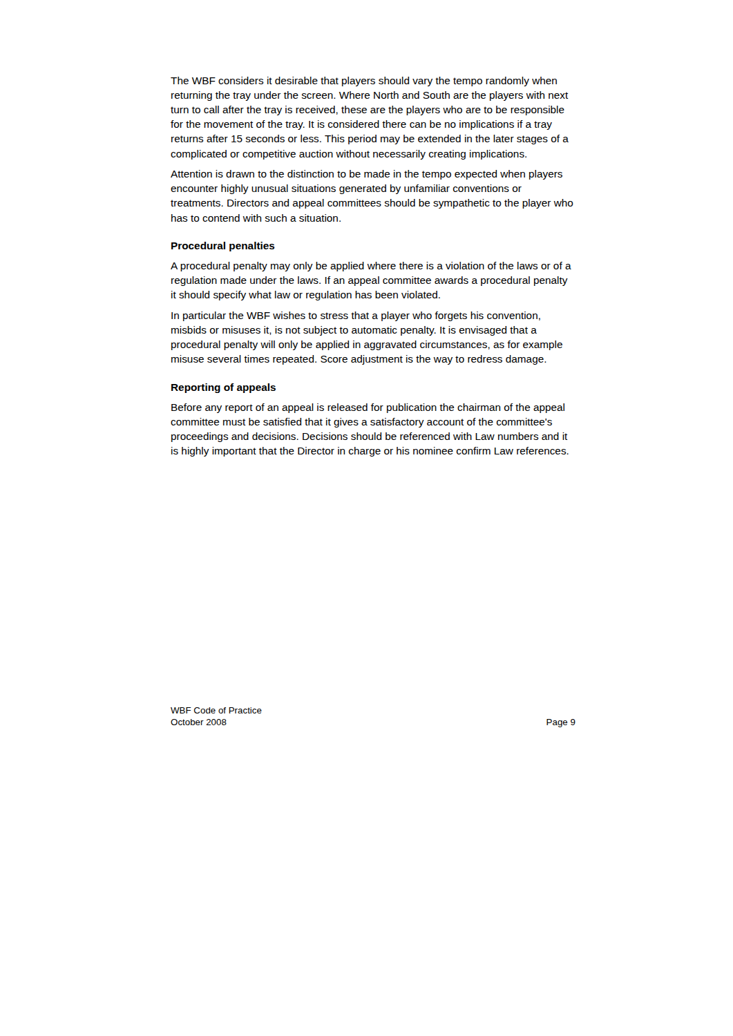The WBF considers it desirable that players should vary the tempo randomly when returning the tray under the screen. Where North and South are the players with next turn to call after the tray is received, these are the players who are to be responsible for the movement of the tray. It is considered there can be no implications if a tray returns after 15 seconds or less. This period may be extended in the later stages of a complicated or competitive auction without necessarily creating implications.
Attention is drawn to the distinction to be made in the tempo expected when players encounter highly unusual situations generated by unfamiliar conventions or treatments. Directors and appeal committees should be sympathetic to the player who has to contend with such a situation.
Procedural penalties
A procedural penalty may only be applied where there is a violation of the laws or of a regulation made under the laws. If an appeal committee awards a procedural penalty it should specify what law or regulation has been violated.
In particular the WBF wishes to stress that a player who forgets his convention, misbids or misuses it, is not subject to automatic penalty. It is envisaged that a procedural penalty will only be applied in aggravated circumstances, as for example misuse several times repeated. Score adjustment is the way to redress damage.
Reporting of appeals
Before any report of an appeal is released for publication the chairman of the appeal committee must be satisfied that it gives a satisfactory account of the committee's proceedings and decisions. Decisions should be referenced with Law numbers and it is highly important that the Director in charge or his nominee confirm Law references.
WBF Code of Practice
October 2008
Page 9